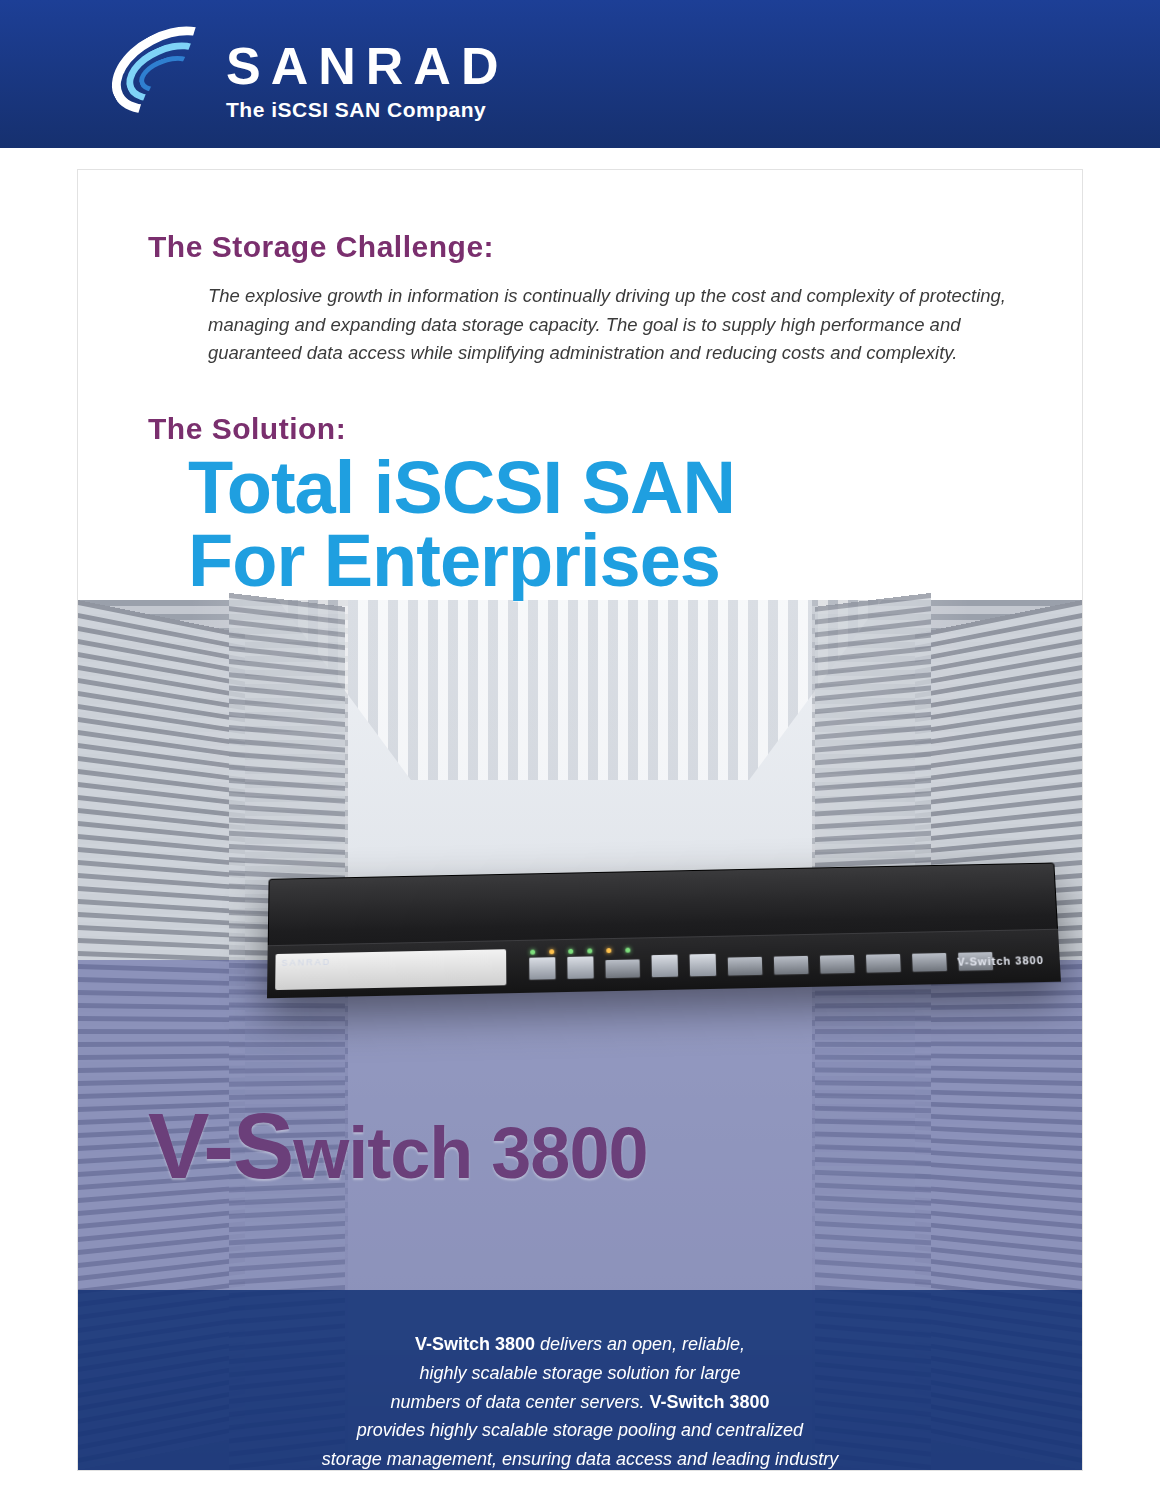SANRAD
The iSCSI SAN Company
The Storage Challenge:
The explosive growth in information is continually driving up the cost and complexity of protecting, managing and expanding data storage capacity. The goal is to supply high performance and guaranteed data access while simplifying administration and reducing costs and complexity.
The Solution:
Total iSCSI SAN For Enterprises
SANRAD
V-Switch 3800
V-Switch 3800
V-Switch 3800 delivers an open, reliable,
highly scalable storage solution for large
numbers of data center servers. V-Switch 3800
provides highly scalable storage pooling and centralized
storage management, ensuring data access and leading industry
performance within a single iSCSI SAN solution.